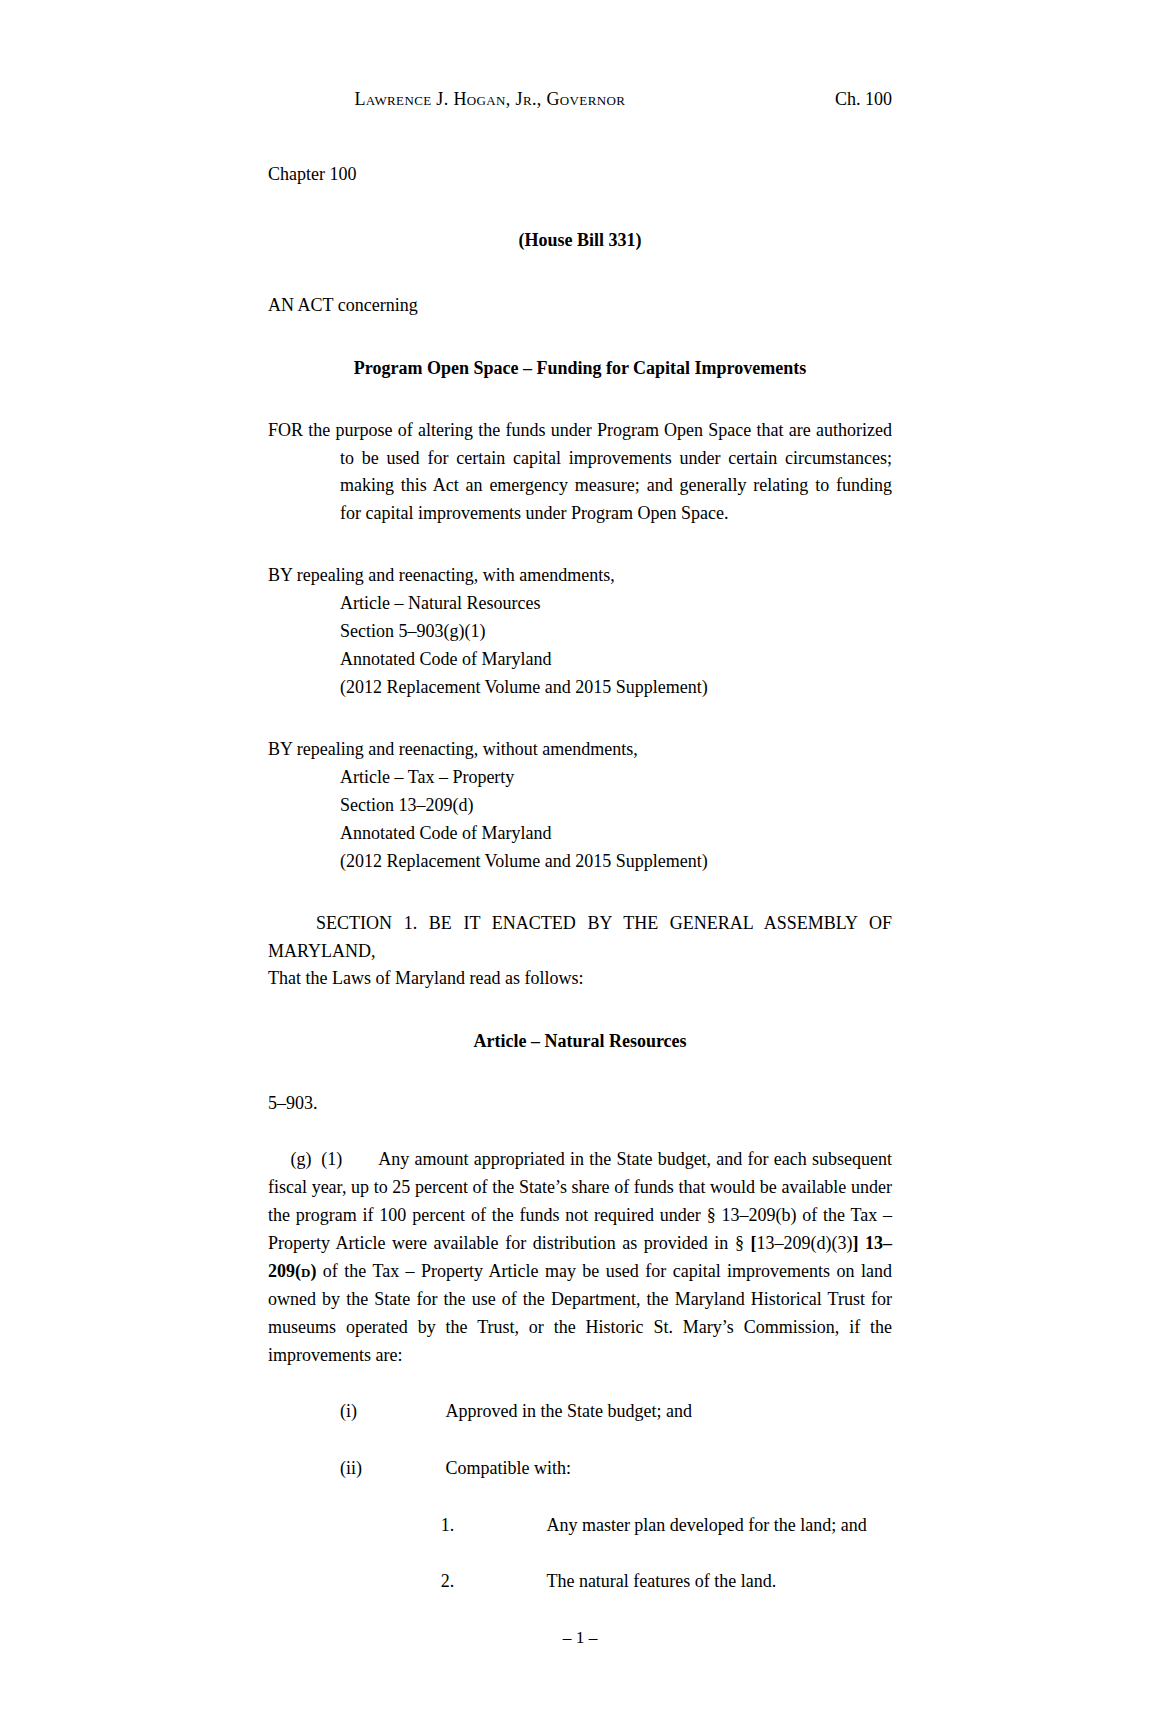Lawrence J. Hogan, Jr., Governor Ch. 100
Chapter 100
(House Bill 331)
AN ACT concerning
Program Open Space – Funding for Capital Improvements
FOR the purpose of altering the funds under Program Open Space that are authorized to be used for certain capital improvements under certain circumstances; making this Act an emergency measure; and generally relating to funding for capital improvements under Program Open Space.
BY repealing and reenacting, with amendments, Article – Natural Resources Section 5–903(g)(1) Annotated Code of Maryland (2012 Replacement Volume and 2015 Supplement)
BY repealing and reenacting, without amendments, Article – Tax – Property Section 13–209(d) Annotated Code of Maryland (2012 Replacement Volume and 2015 Supplement)
SECTION 1. BE IT ENACTED BY THE GENERAL ASSEMBLY OF MARYLAND, That the Laws of Maryland read as follows:
Article – Natural Resources
5–903.
(g) (1) Any amount appropriated in the State budget, and for each subsequent fiscal year, up to 25 percent of the State’s share of funds that would be available under the program if 100 percent of the funds not required under § 13–209(b) of the Tax – Property Article were available for distribution as provided in § [13–209(d)(3)] 13–209(d) of the Tax – Property Article may be used for capital improvements on land owned by the State for the use of the Department, the Maryland Historical Trust for museums operated by the Trust, or the Historic St. Mary’s Commission, if the improvements are:
(i) Approved in the State budget; and
(ii) Compatible with:
1. Any master plan developed for the land; and
2. The natural features of the land.
– 1 –